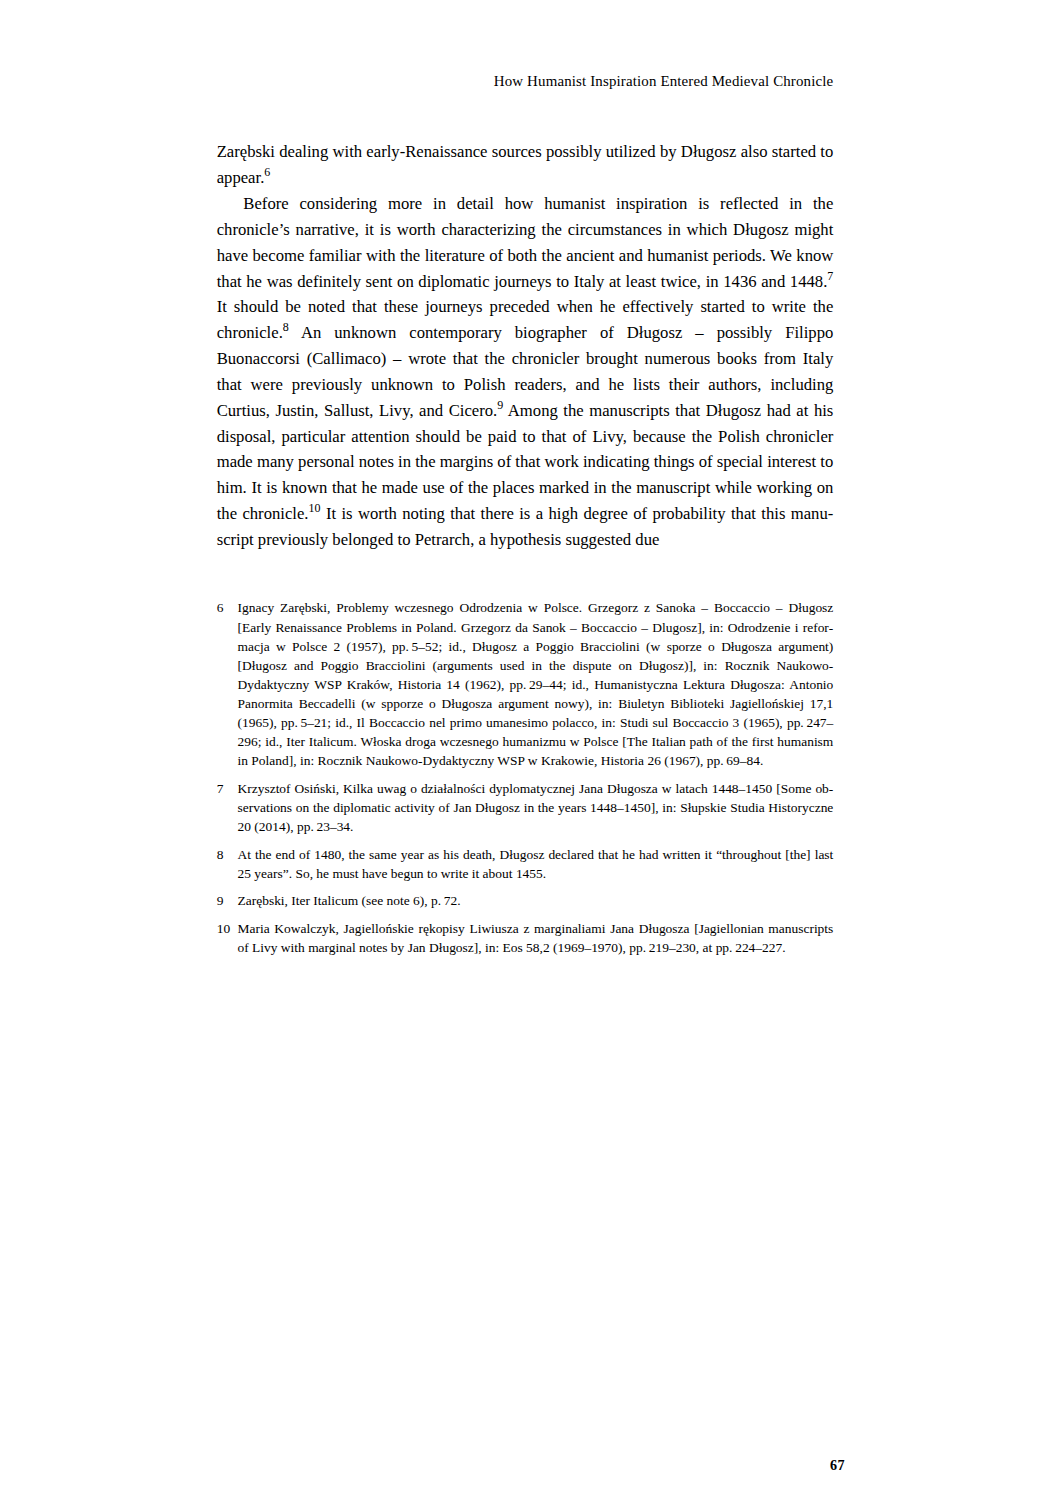How Humanist Inspiration Entered Medieval Chronicle
Zarębski dealing with early-Renaissance sources possibly utilized by Długosz also started to appear.6
Before considering more in detail how humanist inspiration is reflected in the chronicle’s narrative, it is worth characterizing the circumstances in which Długosz might have become familiar with the literature of both the ancient and humanist periods. We know that he was definitely sent on diplomatic journeys to Italy at least twice, in 1436 and 1448.7 It should be noted that these journeys preceded when he effectively started to write the chronicle.8 An unknown contemporary biographer of Długosz – possibly Filippo Buonaccorsi (Callimaco) – wrote that the chronicler brought numerous books from Italy that were previously unknown to Polish readers, and he lists their authors, including Curtius, Justin, Sallust, Livy, and Cicero.9 Among the manuscripts that Długosz had at his disposal, particular attention should be paid to that of Livy, because the Polish chronicler made many personal notes in the margins of that work indicating things of special interest to him. It is known that he made use of the places marked in the manuscript while working on the chronicle.10 It is worth noting that there is a high degree of probability that this manuscript previously belonged to Petrarch, a hypothesis suggested due
6 Ignacy Zarębski, Problemy wczesnego Odrodzenia w Polsce. Grzegorz z Sanoka – Boccaccio – Długosz [Early Renaissance Problems in Poland. Grzegorz da Sanok – Boccaccio – Dlugosz], in: Odrodzenie i reformacja w Polsce 2 (1957), pp. 5–52; id., Długosz a Poggio Bracciolini (w sporze o Długosza argument) [Długosz and Poggio Bracciolini (arguments used in the dispute on Długosz)], in: Rocznik Naukowo-Dydaktyczny WSP Kraków, Historia 14 (1962), pp. 29–44; id., Humanistyczna Lektura Długosza: Antonio Panormita Beccadelli (w spporze o Długosza argument nowy), in: Biuletyn Biblioteki Jagiellońskiej 17,1 (1965), pp. 5–21; id., Il Boccaccio nel primo umanesimo polacco, in: Studi sul Boccaccio 3 (1965), pp. 247–296; id., Iter Italicum. Włoska droga wczesnego humanizmu w Polsce [The Italian path of the first humanism in Poland], in: Rocznik Naukowo-Dydaktyczny WSP w Krakowie, Historia 26 (1967), pp. 69–84.
7 Krzysztof Osiński, Kilka uwag o działalności dyplomatycznej Jana Długosza w latach 1448–1450 [Some observations on the diplomatic activity of Jan Długosz in the years 1448–1450], in: Słupskie Studia Historyczne 20 (2014), pp. 23–34.
8 At the end of 1480, the same year as his death, Długosz declared that he had written it “throughout [the] last 25 years”. So, he must have begun to write it about 1455.
9 Zarębski, Iter Italicum (see note 6), p. 72.
10 Maria Kowalczyk, Jagiellońskie rękopisy Liwiusza z marginaliami Jana Długosza [Jagiellonian manuscripts of Livy with marginal notes by Jan Długosz], in: Eos 58,2 (1969–1970), pp. 219–230, at pp. 224–227.
67